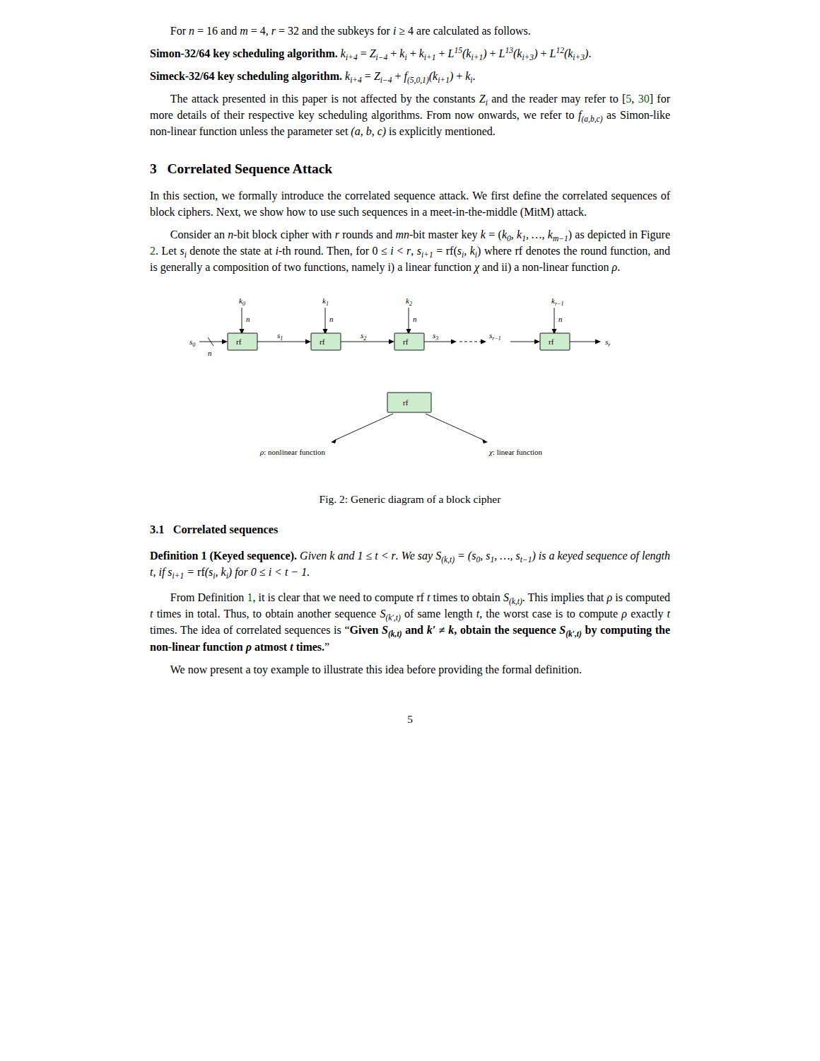For n = 16 and m = 4, r = 32 and the subkeys for i ≥ 4 are calculated as follows.
Simon-32/64 key scheduling algorithm. ki+4 = Zi−4 + ki + ki+1 + L15(ki+1) + L13(ki+3) + L12(ki+3).
Simeck-32/64 key scheduling algorithm. ki+4 = Zi−4 + f(5,0,1)(ki+1) + ki.
The attack presented in this paper is not affected by the constants Zi and the reader may refer to [5, 30] for more details of their respective key scheduling algorithms. From now onwards, we refer to f(a,b,c) as Simon-like non-linear function unless the parameter set (a, b, c) is explicitly mentioned.
3 Correlated Sequence Attack
In this section, we formally introduce the correlated sequence attack. We first define the correlated sequences of block ciphers. Next, we show how to use such sequences in a meet-in-the-middle (MitM) attack.
Consider an n-bit block cipher with r rounds and mn-bit master key k = (k0, k1, …, km−1) as depicted in Figure 2. Let si denote the state at i-th round. Then, for 0 ≤ i < r, si+1 = rf(si, ki) where rf denotes the round function, and is generally a composition of two functions, namely i) a linear function χ and ii) a non-linear function ρ.
k0 k1 k2 kr−1 n n n n s0 n rf rf rf rf s1 s2 s3 sr−1 sr rf ρ: nonlinear function χ: linear function
Fig. 2: Generic diagram of a block cipher
3.1 Correlated sequences
Definition 1 (Keyed sequence). Given k and 1 ≤ t < r. We say S(k,t) = (s0, s1, …, st−1) is a keyed sequence of length t, if si+1 = rf(si, ki) for 0 ≤ i < t − 1.
From Definition 1, it is clear that we need to compute rf t times to obtain S(k,t). This implies that ρ is computed t times in total. Thus, to obtain another sequence S(k′,t) of same length t, the worst case is to compute ρ exactly t times. The idea of correlated sequences is “Given S(k,t) and k′ ≠ k, obtain the sequence S(k′,t) by computing the non-linear function ρ atmost t times.”
We now present a toy example to illustrate this idea before providing the formal definition.
5